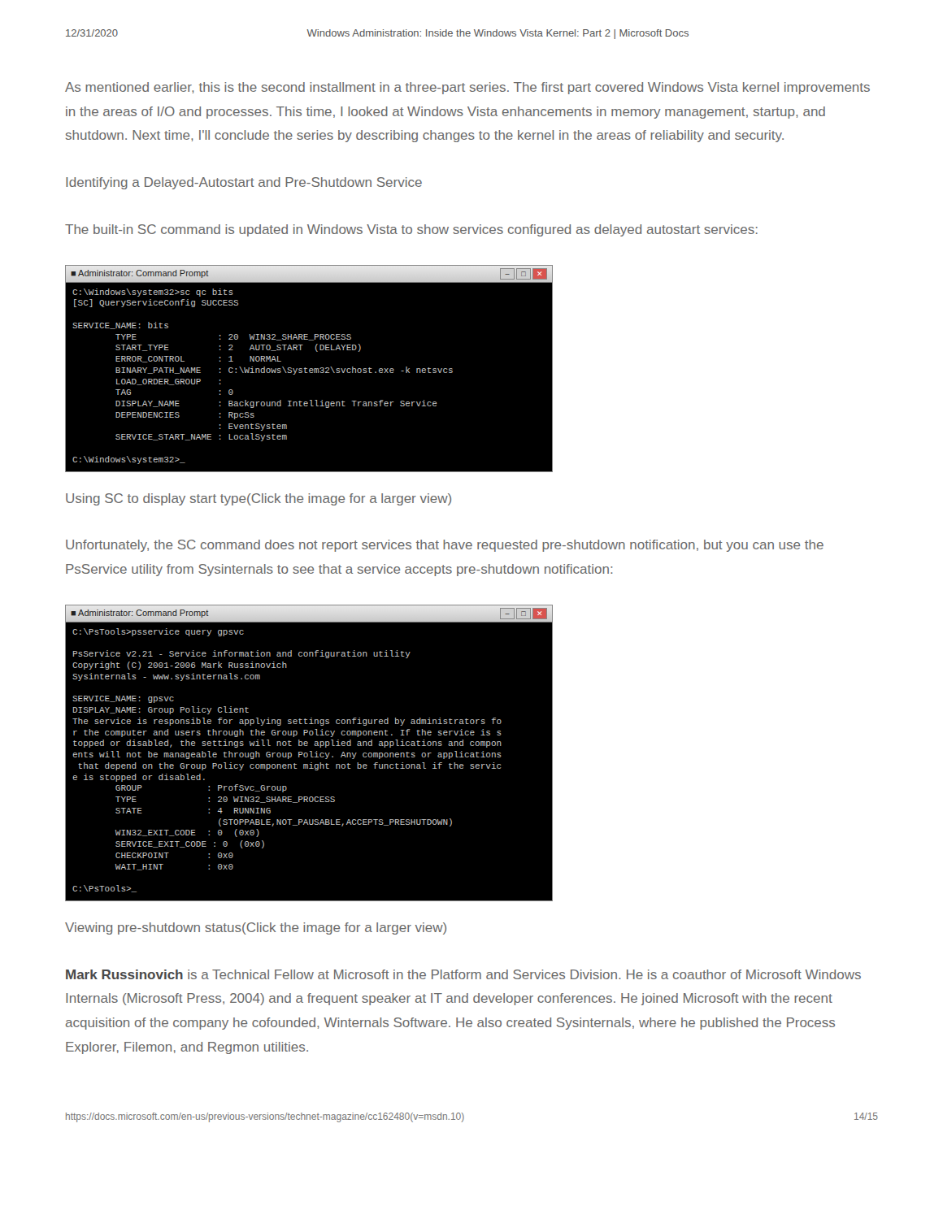12/31/2020 Windows Administration: Inside the Windows Vista Kernel: Part 2 | Microsoft Docs
As mentioned earlier, this is the second installment in a three-part series. The first part covered Windows Vista kernel improvements in the areas of I/O and processes. This time, I looked at Windows Vista enhancements in memory management, startup, and shutdown. Next time, I'll conclude the series by describing changes to the kernel in the areas of reliability and security.
Identifying a Delayed-Autostart and Pre-Shutdown Service
The built-in SC command is updated in Windows Vista to show services configured as delayed autostart services:
■ Administrator: Command Prompt –□✕
C:\Windows\system32>sc qc bits [SC] QueryServiceConfig SUCCESS SERVICE_NAME: bits TYPE : 20 WIN32_SHARE_PROCESS START_TYPE : 2 AUTO_START (DELAYED) ERROR_CONTROL : 1 NORMAL BINARY_PATH_NAME : C:\Windows\System32\svchost.exe -k netsvcs LOAD_ORDER_GROUP : TAG : 0 DISPLAY_NAME : Background Intelligent Transfer Service DEPENDENCIES : RpcSs : EventSystem SERVICE_START_NAME : LocalSystem C:\Windows\system32>_
Using SC to display start type(Click the image for a larger view)
Unfortunately, the SC command does not report services that have requested pre-shutdown notification, but you can use the PsService utility from Sysinternals to see that a service accepts pre-shutdown notification:
■ Administrator: Command Prompt –□✕
C:\PsTools>psservice query gpsvc PsService v2.21 - Service information and configuration utility Copyright (C) 2001-2006 Mark Russinovich Sysinternals - www.sysinternals.com SERVICE_NAME: gpsvc DISPLAY_NAME: Group Policy Client The service is responsible for applying settings configured by administrators fo r the computer and users through the Group Policy component. If the service is s topped or disabled, the settings will not be applied and applications and compon ents will not be manageable through Group Policy. Any components or applications that depend on the Group Policy component might not be functional if the servic e is stopped or disabled. GROUP : ProfSvc_Group TYPE : 20 WIN32_SHARE_PROCESS STATE : 4 RUNNING (STOPPABLE,NOT_PAUSABLE,ACCEPTS_PRESHUTDOWN) WIN32_EXIT_CODE : 0 (0x0) SERVICE_EXIT_CODE : 0 (0x0) CHECKPOINT : 0x0 WAIT_HINT : 0x0 C:\PsTools>_
Viewing pre-shutdown status(Click the image for a larger view)
Mark Russinovich is a Technical Fellow at Microsoft in the Platform and Services Division. He is a coauthor of Microsoft Windows Internals (Microsoft Press, 2004) and a frequent speaker at IT and developer conferences. He joined Microsoft with the recent acquisition of the company he cofounded, Winternals Software. He also created Sysinternals, where he published the Process Explorer, Filemon, and Regmon utilities.
https://docs.microsoft.com/en-us/previous-versions/technet-magazine/cc162480(v=msdn.10) 14/15